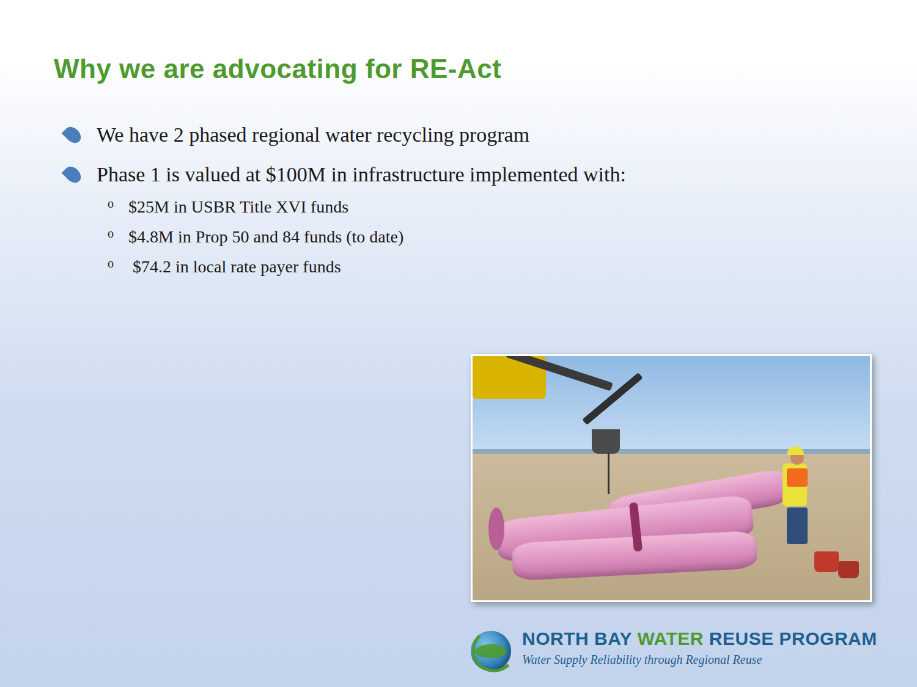Why we are advocating for RE-Act
We have 2 phased regional water recycling program
Phase 1 is valued at $100M in infrastructure implemented with:
$25M in USBR Title XVI funds
$4.8M in Prop 50 and 84 funds (to date)
$74.2 in local rate payer funds
NORTH BAY WATER REUSE PROGRAM
Water Supply Reliability through Regional Reuse